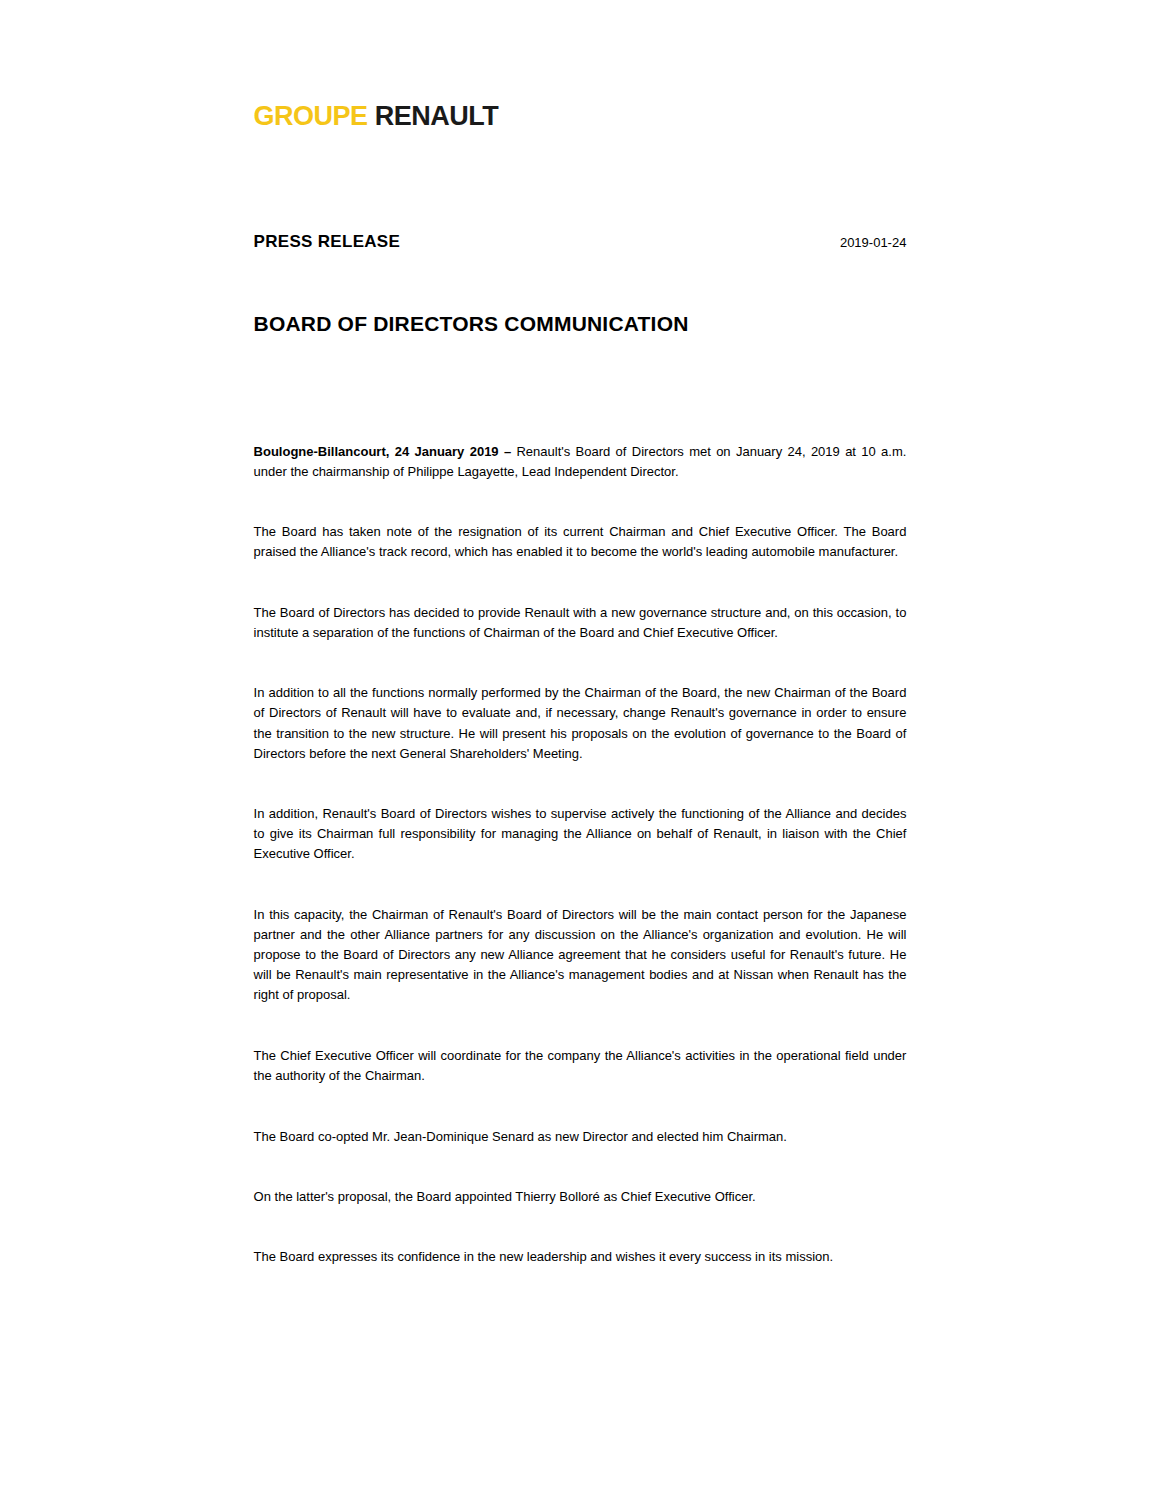GROUPE RENAULT
PRESS RELEASE
2019-01-24
BOARD OF DIRECTORS COMMUNICATION
Boulogne-Billancourt, 24 January 2019 – Renault's Board of Directors met on January 24, 2019 at 10 a.m. under the chairmanship of Philippe Lagayette, Lead Independent Director.
The Board has taken note of the resignation of its current Chairman and Chief Executive Officer. The Board praised the Alliance's track record, which has enabled it to become the world's leading automobile manufacturer.
The Board of Directors has decided to provide Renault with a new governance structure and, on this occasion, to institute a separation of the functions of Chairman of the Board and Chief Executive Officer.
In addition to all the functions normally performed by the Chairman of the Board, the new Chairman of the Board of Directors of Renault will have to evaluate and, if necessary, change Renault's governance in order to ensure the transition to the new structure. He will present his proposals on the evolution of governance to the Board of Directors before the next General Shareholders' Meeting.
In addition, Renault's Board of Directors wishes to supervise actively the functioning of the Alliance and decides to give its Chairman full responsibility for managing the Alliance on behalf of Renault, in liaison with the Chief Executive Officer.
In this capacity, the Chairman of Renault's Board of Directors will be the main contact person for the Japanese partner and the other Alliance partners for any discussion on the Alliance's organization and evolution. He will propose to the Board of Directors any new Alliance agreement that he considers useful for Renault's future. He will be Renault's main representative in the Alliance's management bodies and at Nissan when Renault has the right of proposal.
The Chief Executive Officer will coordinate for the company the Alliance's activities in the operational field under the authority of the Chairman.
The Board co-opted Mr. Jean-Dominique Senard as new Director and elected him Chairman.
On the latter's proposal, the Board appointed Thierry Bolloré as Chief Executive Officer.
The Board expresses its confidence in the new leadership and wishes it every success in its mission.